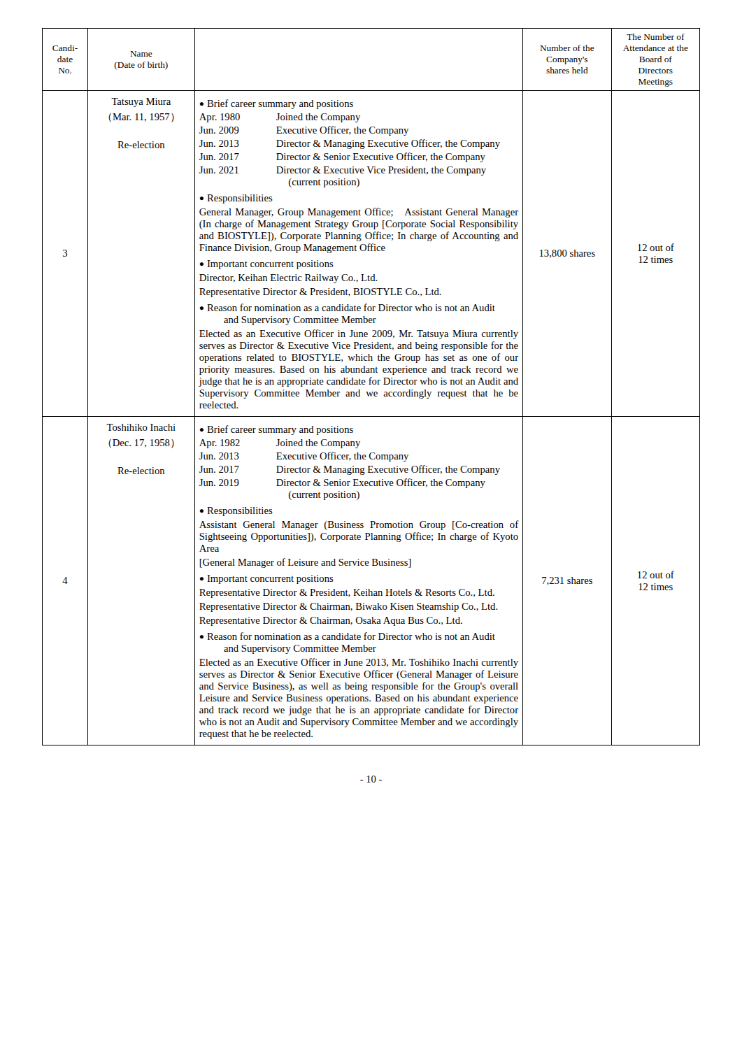| Candi- date No. | Name (Date of birth) | | Number of the Company's shares held | The Number of Attendance at the Board of Directors Meetings |
| --- | --- | --- | --- | --- |
| 3 | Tatsuya Miura （Mar. 11, 1957） Re-election | Brief career summary and positions Apr. 1980 Joined the Company Jun. 2009 Executive Officer, the Company Jun. 2013 Director & Managing Executive Officer, the Company Jun. 2017 Director & Senior Executive Officer, the Company Jun. 2021 Director & Executive Vice President, the Company (current position) Responsibilities General Manager, Group Management Office; Assistant General Manager (In charge of Management Strategy Group [Corporate Social Responsibility and BIOSTYLE]), Corporate Planning Office; In charge of Accounting and Finance Division, Group Management Office Important concurrent positions Director, Keihan Electric Railway Co., Ltd. Representative Director & President, BIOSTYLE Co., Ltd. Reason for nomination as a candidate for Director who is not an Audit and Supervisory Committee Member Elected as an Executive Officer in June 2009, Mr. Tatsuya Miura currently serves as Director & Executive Vice President, and being responsible for the operations related to BIOSTYLE, which the Group has set as one of our priority measures. Based on his abundant experience and track record we judge that he is an appropriate candidate for Director who is not an Audit and Supervisory Committee Member and we accordingly request that he be reelected. | 13,800 shares | 12 out of 12 times |
| 4 | Toshihiko Inachi （Dec. 17, 1958） Re-election | Brief career summary and positions Apr. 1982 Joined the Company Jun. 2013 Executive Officer, the Company Jun. 2017 Director & Managing Executive Officer, the Company Jun. 2019 Director & Senior Executive Officer, the Company (current position) Responsibilities Assistant General Manager (Business Promotion Group [Co-creation of Sightseeing Opportunities]), Corporate Planning Office; In charge of Kyoto Area [General Manager of Leisure and Service Business] Important concurrent positions Representative Director & President, Keihan Hotels & Resorts Co., Ltd. Representative Director & Chairman, Biwako Kisen Steamship Co., Ltd. Representative Director & Chairman, Osaka Aqua Bus Co., Ltd. Reason for nomination as a candidate for Director who is not an Audit and Supervisory Committee Member Elected as an Executive Officer in June 2013, Mr. Toshihiko Inachi currently serves as Director & Senior Executive Officer (General Manager of Leisure and Service Business), as well as being responsible for the Group's overall Leisure and Service Business operations. Based on his abundant experience and track record we judge that he is an appropriate candidate for Director who is not an Audit and Supervisory Committee Member and we accordingly request that he be reelected. | 7,231 shares | 12 out of 12 times |
- 10 -